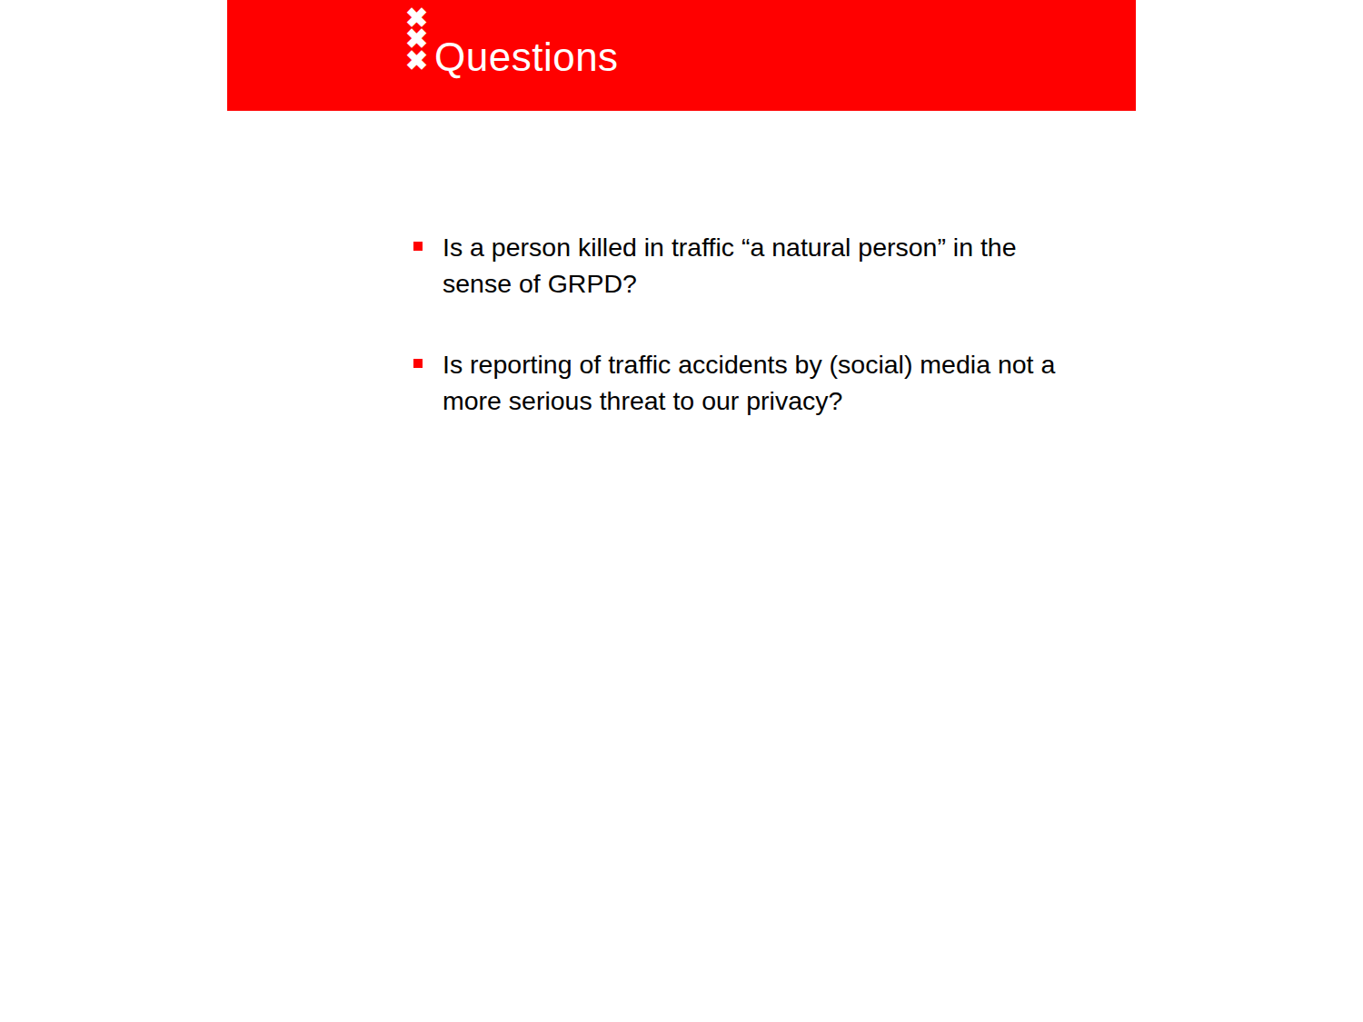✖✖✖
Questions
Is a person killed in traffic “a natural person” in the sense of GRPD?
Is reporting of traffic accidents by (social) media not a more serious threat to our privacy?